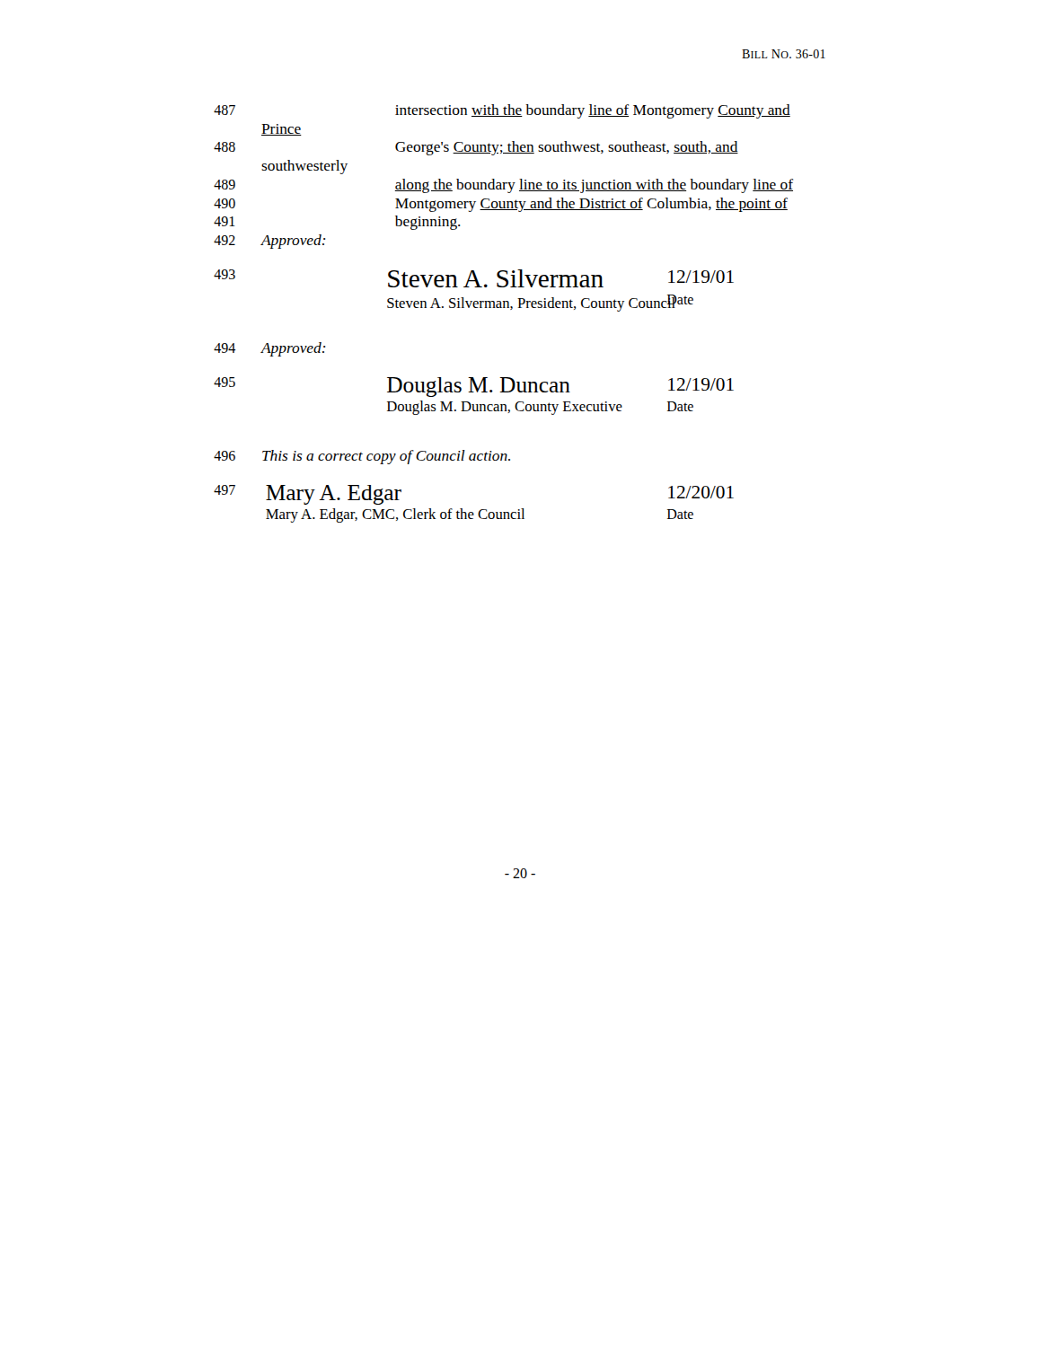BILL NO. 36-01
| 487 | intersection with the boundary line of Montgomery County and Prince |
| 488 | George's County; then southwest, southeast, south, and southwesterly |
| 489 | along the boundary line to its junction with the boundary line of |
| 490 | Montgomery County and the District of Columbia, the point of |
| 491 | beginning. |
| 492 | Approved: |
| 493 | Steven A. Silverman Steven A. Silverman, President, County Council 12/19/01 Date |
| 494 | Approved: |
| 495 | Douglas M. Duncan Douglas M. Duncan, County Executive 12/19/01 Date |
| 496 | This is a correct copy of Council action. |
| 497 | Mary A. Edgar Mary A. Edgar, CMC, Clerk of the Council 12/20/01 Date |
- 20 -